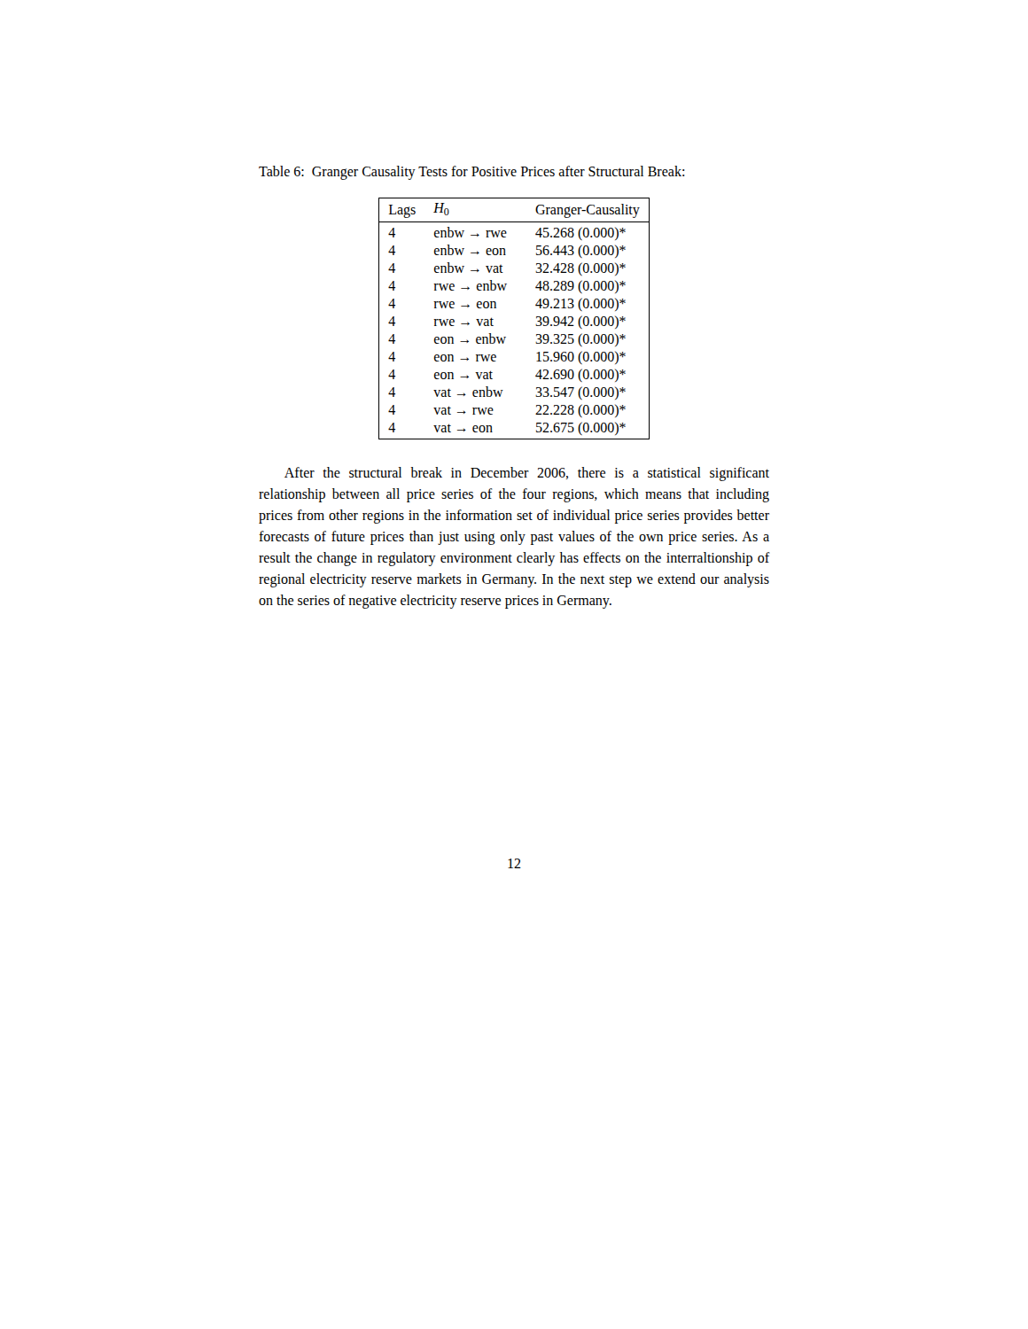Table 6: Granger Causality Tests for Positive Prices after Structural Break:
| Lags | H 0 | Granger-Causality |
| --- | --- | --- |
| 4 | enbw → rwe | 45.268 (0.000)* |
| 4 | enbw → eon | 56.443 (0.000)* |
| 4 | enbw → vat | 32.428 (0.000)* |
| 4 | rwe → enbw | 48.289 (0.000)* |
| 4 | rwe → eon | 49.213 (0.000)* |
| 4 | rwe → vat | 39.942 (0.000)* |
| 4 | eon → enbw | 39.325 (0.000)* |
| 4 | eon → rwe | 15.960 (0.000)* |
| 4 | eon → vat | 42.690 (0.000)* |
| 4 | vat → enbw | 33.547 (0.000)* |
| 4 | vat → rwe | 22.228 (0.000)* |
| 4 | vat → eon | 52.675 (0.000)* |
After the structural break in December 2006, there is a statistical significant relationship between all price series of the four regions, which means that including prices from other regions in the information set of individual price series provides better forecasts of future prices than just using only past values of the own price series. As a result the change in regulatory environment clearly has effects on the interraltionship of regional electricity reserve markets in Germany. In the next step we extend our analysis on the series of negative electricity reserve prices in Germany.
12